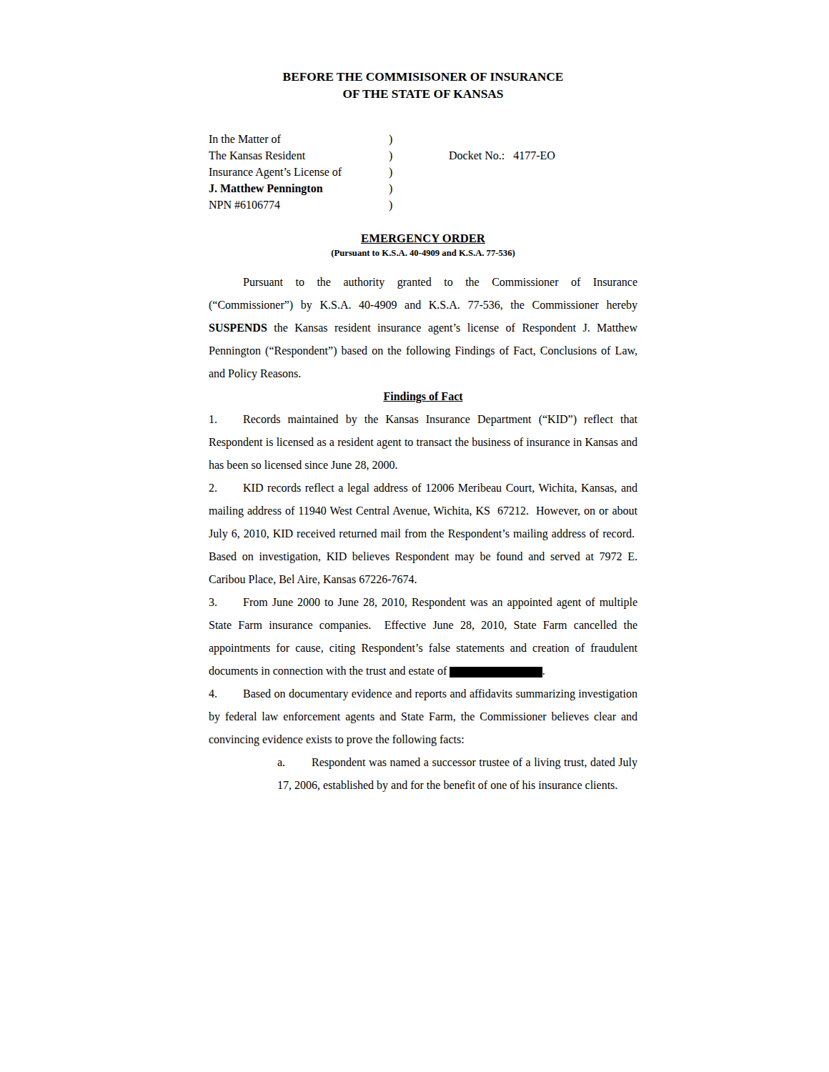BEFORE THE COMMISISONER OF INSURANCE
OF THE STATE OF KANSAS
| In the Matter of | ) | |
| The Kansas Resident | ) | Docket No.: 4177-EO |
| Insurance Agent’s License of | ) | |
| J. Matthew Pennington | ) | |
| NPN #6106774 | ) | |
EMERGENCY ORDER
(Pursuant to K.S.A. 40-4909 and K.S.A. 77-536)
Pursuant to the authority granted to the Commissioner of Insurance (“Commissioner”) by K.S.A. 40-4909 and K.S.A. 77-536, the Commissioner hereby SUSPENDS the Kansas resident insurance agent’s license of Respondent J. Matthew Pennington (“Respondent”) based on the following Findings of Fact, Conclusions of Law, and Policy Reasons.
Findings of Fact
1. Records maintained by the Kansas Insurance Department (“KID”) reflect that Respondent is licensed as a resident agent to transact the business of insurance in Kansas and has been so licensed since June 28, 2000.
2. KID records reflect a legal address of 12006 Meribeau Court, Wichita, Kansas, and mailing address of 11940 West Central Avenue, Wichita, KS 67212. However, on or about July 6, 2010, KID received returned mail from the Respondent’s mailing address of record. Based on investigation, KID believes Respondent may be found and served at 7972 E. Caribou Place, Bel Aire, Kansas 67226-7674.
3. From June 2000 to June 28, 2010, Respondent was an appointed agent of multiple State Farm insurance companies. Effective June 28, 2010, State Farm cancelled the appointments for cause, citing Respondent’s false statements and creation of fraudulent documents in connection with the trust and estate of .
4. Based on documentary evidence and reports and affidavits summarizing investigation by federal law enforcement agents and State Farm, the Commissioner believes clear and convincing evidence exists to prove the following facts:
a. Respondent was named a successor trustee of a living trust, dated July 17, 2006, established by and for the benefit of one of his insurance clients.